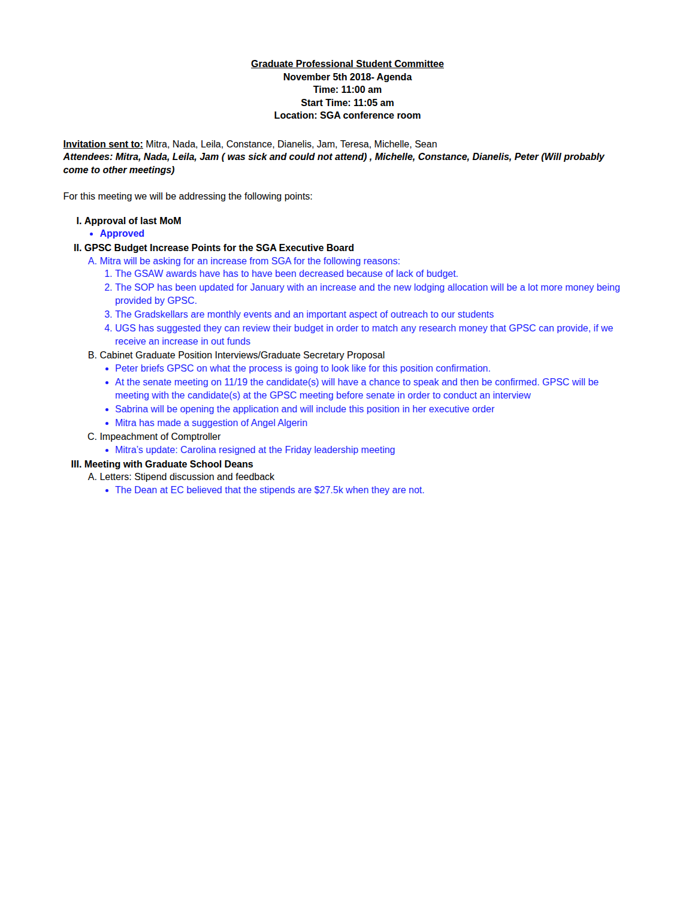Graduate Professional Student Committee
November 5th 2018- Agenda
Time: 11:00 am
Start Time: 11:05 am
Location: SGA conference room
Invitation sent to: Mitra, Nada, Leila, Constance, Dianelis, Jam, Teresa, Michelle, Sean
Attendees: Mitra, Nada, Leila, Jam ( was sick and could not attend) , Michelle, Constance, Dianelis, Peter (Will probably come to other meetings)
For this meeting we will be addressing the following points:
Approval of last MoM
Approved
GPSC Budget Increase Points for the SGA Executive Board
Mitra will be asking for an increase from SGA for the following reasons:
The GSAW awards have has to have been decreased because of lack of budget.
The SOP has been updated for January with an increase and the new lodging allocation will be a lot more money being provided by GPSC.
The Gradskellars are monthly events and an important aspect of outreach to our students
UGS has suggested they can review their budget in order to match any research money that GPSC can provide, if we receive an increase in out funds
Cabinet Graduate Position Interviews/Graduate Secretary Proposal
Peter briefs GPSC on what the process is going to look like for this position confirmation.
At the senate meeting on 11/19 the candidate(s) will have a chance to speak and then be confirmed. GPSC will be meeting with the candidate(s) at the GPSC meeting before senate in order to conduct an interview
Sabrina will be opening the application and will include this position in her executive order
Mitra has made a suggestion of Angel Algerin
Impeachment of Comptroller
Mitra’s update: Carolina resigned at the Friday leadership meeting
Meeting with Graduate School Deans
Letters: Stipend discussion and feedback
The Dean at EC believed that the stipends are $27.5k when they are not.